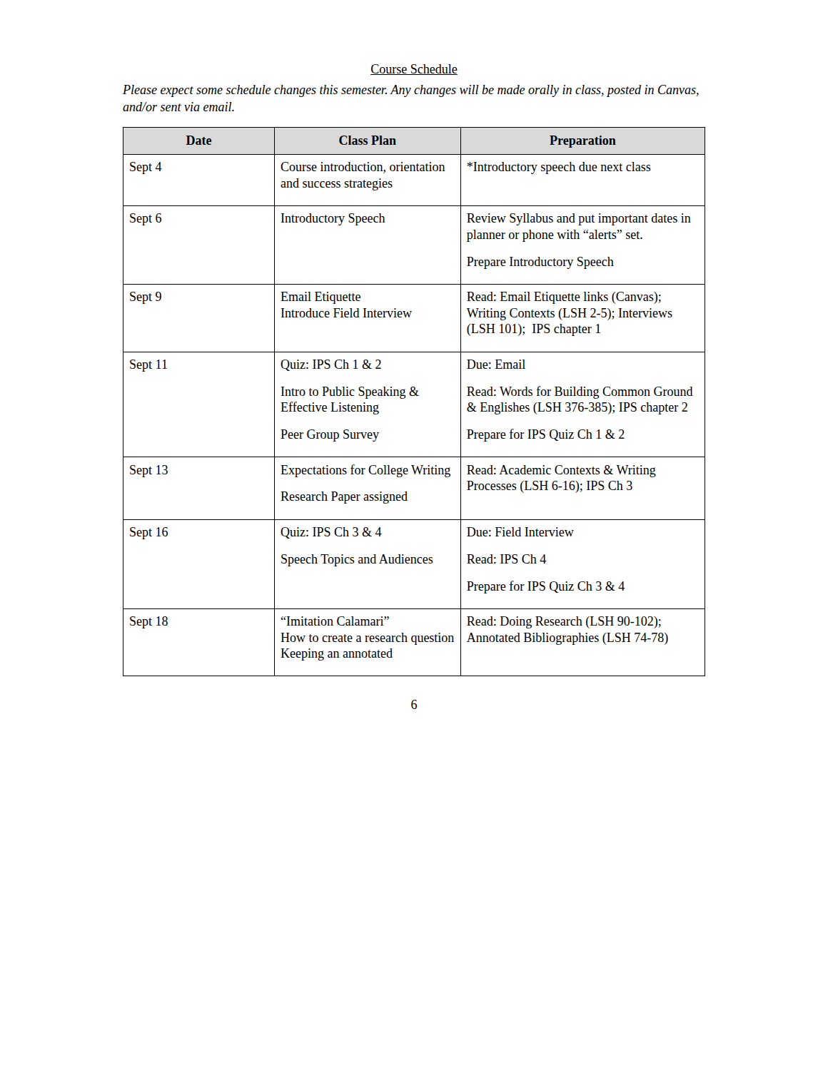Course Schedule
Please expect some schedule changes this semester. Any changes will be made orally in class, posted in Canvas, and/or sent via email.
| Date | Class Plan | Preparation |
| --- | --- | --- |
| Sept 4 | Course introduction, orientation and success strategies | *Introductory speech due next class |
| Sept 6 | Introductory Speech | Review Syllabus and put important dates in planner or phone with “alerts” set. Prepare Introductory Speech |
| Sept 9 | Email Etiquette Introduce Field Interview | Read: Email Etiquette links (Canvas); Writing Contexts (LSH 2-5); Interviews (LSH 101); IPS chapter 1 |
| Sept 11 | Quiz: IPS Ch 1 & 2 Intro to Public Speaking & Effective Listening Peer Group Survey | Due: Email Read: Words for Building Common Ground & Englishes (LSH 376-385); IPS chapter 2 Prepare for IPS Quiz Ch 1 & 2 |
| Sept 13 | Expectations for College Writing Research Paper assigned | Read: Academic Contexts & Writing Processes (LSH 6-16); IPS Ch 3 |
| Sept 16 | Quiz: IPS Ch 3 & 4 Speech Topics and Audiences | Due: Field Interview Read: IPS Ch 4 Prepare for IPS Quiz Ch 3 & 4 |
| Sept 18 | “Imitation Calamari” How to create a research question Keeping an annotated | Read: Doing Research (LSH 90-102); Annotated Bibliographies (LSH 74-78) |
6